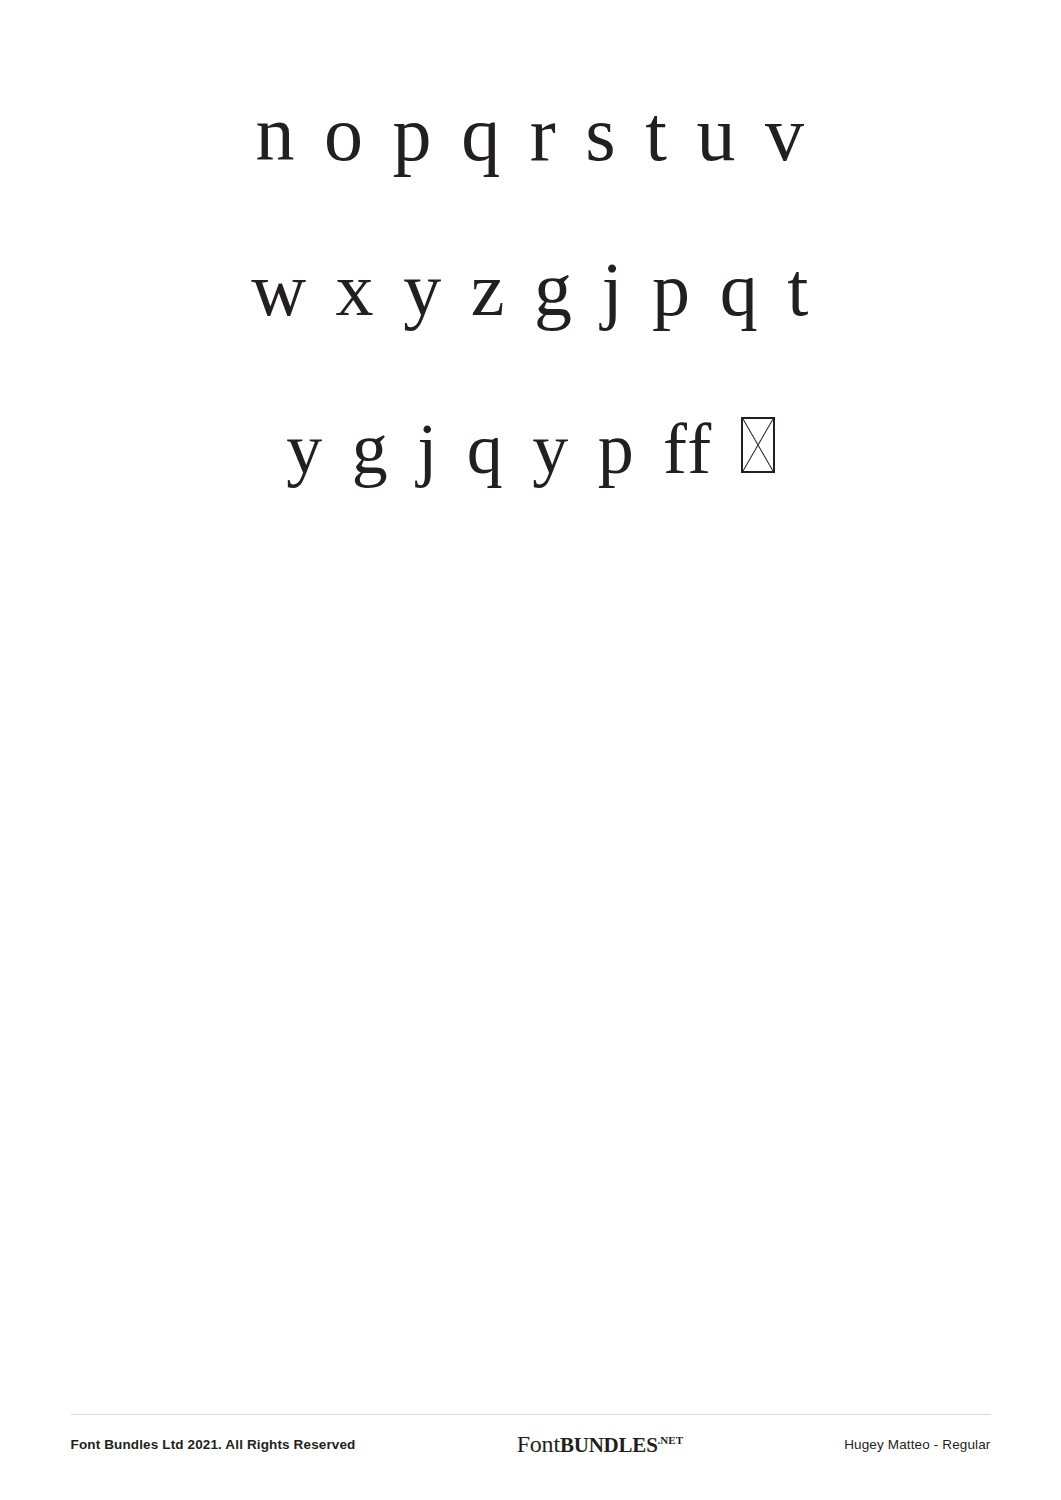nopqrstuv
wxyzgjpqt
ygjqypff
Font Bundles Ltd 2021. All Rights Reserved
Font BUNDLES.NET
Hugey Matteo - Regular